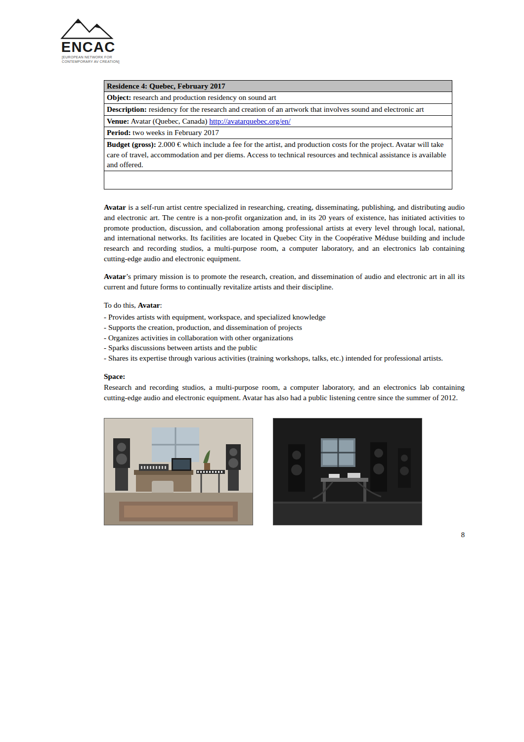ENCAC logo ENCAC [EUROPEAN NETWORK FOR CONTEMPORARY AV CREATION]
| Residence 4: Quebec, February 2017 |
| Object: research and production residency on sound art |
| Description: residency for the research and creation of an artwork that involves sound and electronic art |
| Venue: Avatar (Quebec, Canada) http://avatarquebec.org/en/ |
| Period: two weeks in February 2017 |
| Budget (gross): 2.000 € which include a fee for the artist, and production costs for the project. Avatar will take care of travel, accommodation and per diems. Access to technical resources and technical assistance is available and offered. |
Avatar is a self-run artist centre specialized in researching, creating, disseminating, publishing, and distributing audio and electronic art. The centre is a non-profit organization and, in its 20 years of existence, has initiated activities to promote production, discussion, and collaboration among professional artists at every level through local, national, and international networks. Its facilities are located in Quebec City in the Coopérative Méduse building and include research and recording studios, a multi-purpose room, a computer laboratory, and an electronics lab containing cutting-edge audio and electronic equipment.
Avatar’s primary mission is to promote the research, creation, and dissemination of audio and electronic art in all its current and future forms to continually revitalize artists and their discipline.
To do this, Avatar:
- Provides artists with equipment, workspace, and specialized knowledge
- Supports the creation, production, and dissemination of projects
- Organizes activities in collaboration with other organizations
- Sparks discussions between artists and the public
- Shares its expertise through various activities (training workshops, talks, etc.) intended for professional artists.
Space:
Research and recording studios, a multi-purpose room, a computer laboratory, and an electronics lab containing cutting-edge audio and electronic equipment. Avatar has also had a public listening centre since the summer of 2012.
Avatar recording studio Avatar listening room
8